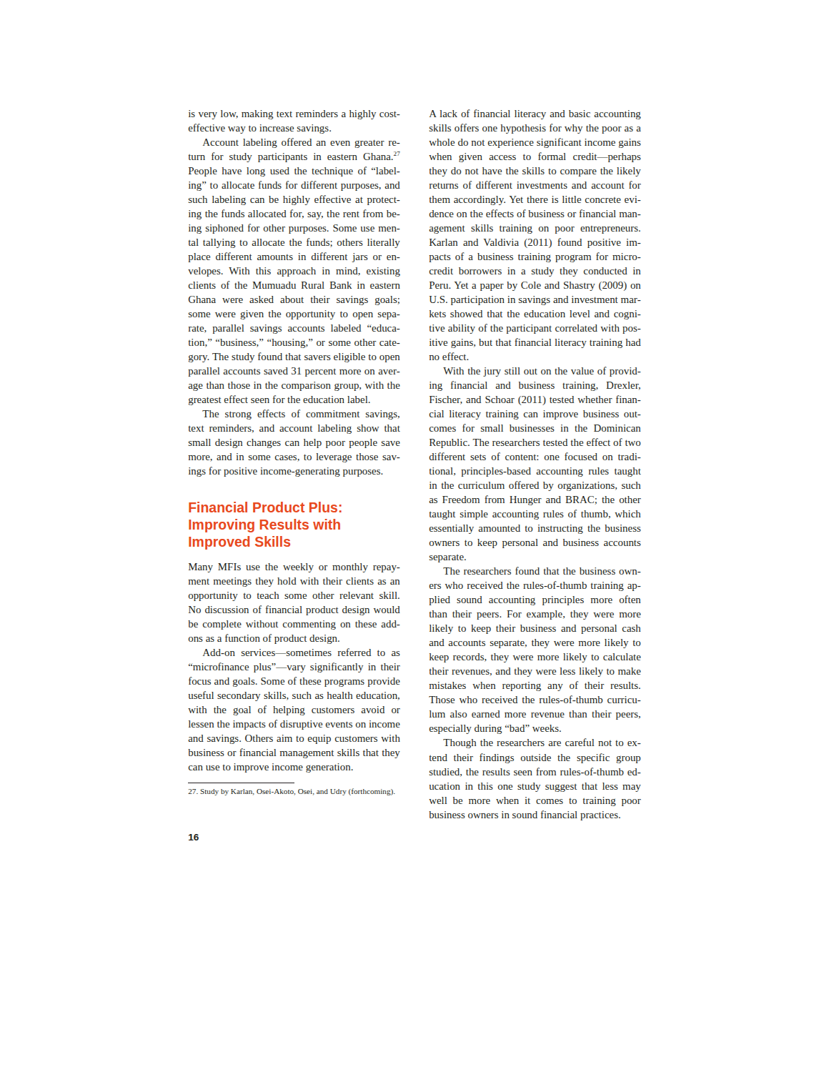is very low, making text reminders a highly cost-effective way to increase savings.
Account labeling offered an even greater return for study participants in eastern Ghana.27 People have long used the technique of “labeling” to allocate funds for different purposes, and such labeling can be highly effective at protecting the funds allocated for, say, the rent from being siphoned for other purposes. Some use mental tallying to allocate the funds; others literally place different amounts in different jars or envelopes. With this approach in mind, existing clients of the Mumuadu Rural Bank in eastern Ghana were asked about their savings goals; some were given the opportunity to open separate, parallel savings accounts labeled “education,” “business,” “housing,” or some other category. The study found that savers eligible to open parallel accounts saved 31 percent more on average than those in the comparison group, with the greatest effect seen for the education label.
The strong effects of commitment savings, text reminders, and account labeling show that small design changes can help poor people save more, and in some cases, to leverage those savings for positive income-generating purposes.
Financial Product Plus: Improving Results with Improved Skills
Many MFIs use the weekly or monthly repayment meetings they hold with their clients as an opportunity to teach some other relevant skill. No discussion of financial product design would be complete without commenting on these add-ons as a function of product design.
Add-on services—sometimes referred to as “microfinance plus”—vary significantly in their focus and goals. Some of these programs provide useful secondary skills, such as health education, with the goal of helping customers avoid or lessen the impacts of disruptive events on income and savings. Others aim to equip customers with business or financial management skills that they can use to improve income generation.
27. Study by Karlan, Osei-Akoto, Osei, and Udry (forthcoming).
A lack of financial literacy and basic accounting skills offers one hypothesis for why the poor as a whole do not experience significant income gains when given access to formal credit—perhaps they do not have the skills to compare the likely returns of different investments and account for them accordingly. Yet there is little concrete evidence on the effects of business or financial management skills training on poor entrepreneurs. Karlan and Valdivia (2011) found positive impacts of a business training program for microcredit borrowers in a study they conducted in Peru. Yet a paper by Cole and Shastry (2009) on U.S. participation in savings and investment markets showed that the education level and cognitive ability of the participant correlated with positive gains, but that financial literacy training had no effect.
With the jury still out on the value of providing financial and business training, Drexler, Fischer, and Schoar (2011) tested whether financial literacy training can improve business outcomes for small businesses in the Dominican Republic. The researchers tested the effect of two different sets of content: one focused on traditional, principles-based accounting rules taught in the curriculum offered by organizations, such as Freedom from Hunger and BRAC; the other taught simple accounting rules of thumb, which essentially amounted to instructing the business owners to keep personal and business accounts separate.
The researchers found that the business owners who received the rules-of-thumb training applied sound accounting principles more often than their peers. For example, they were more likely to keep their business and personal cash and accounts separate, they were more likely to keep records, they were more likely to calculate their revenues, and they were less likely to make mistakes when reporting any of their results. Those who received the rules-of-thumb curriculum also earned more revenue than their peers, especially during “bad” weeks.
Though the researchers are careful not to extend their findings outside the specific group studied, the results seen from rules-of-thumb education in this one study suggest that less may well be more when it comes to training poor business owners in sound financial practices.
16